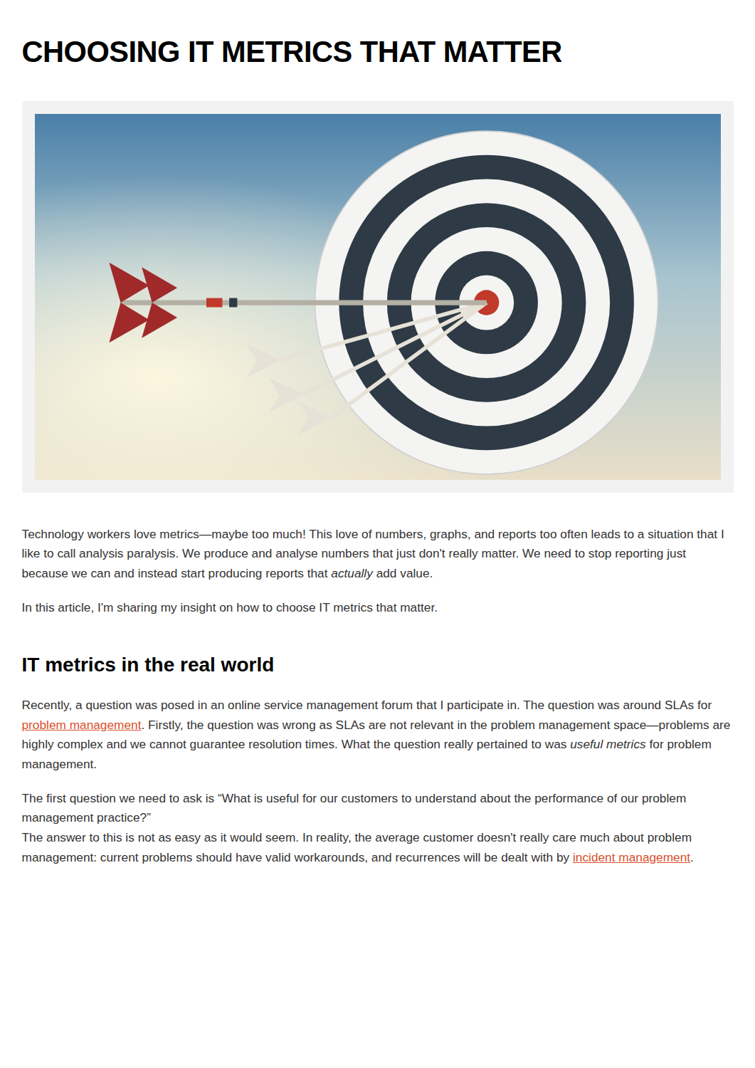Choosing IT Metrics That Matter
Technology workers love metrics—maybe too much! This love of numbers, graphs, and reports too often leads to a situation that I like to call analysis paralysis. We produce and analyse numbers that just don't really matter. We need to stop reporting just because we can and instead start producing reports that actually add value.
In this article, I'm sharing my insight on how to choose IT metrics that matter.
IT metrics in the real world
Recently, a question was posed in an online service management forum that I participate in. The question was around SLAs for problem management. Firstly, the question was wrong as SLAs are not relevant in the problem management space—problems are highly complex and we cannot guarantee resolution times. What the question really pertained to was useful metrics for problem management.
The first question we need to ask is “What is useful for our customers to understand about the performance of our problem management practice?”
The answer to this is not as easy as it would seem. In reality, the average customer doesn't really care much about problem management: current problems should have valid workarounds, and recurrences will be dealt with by incident management.